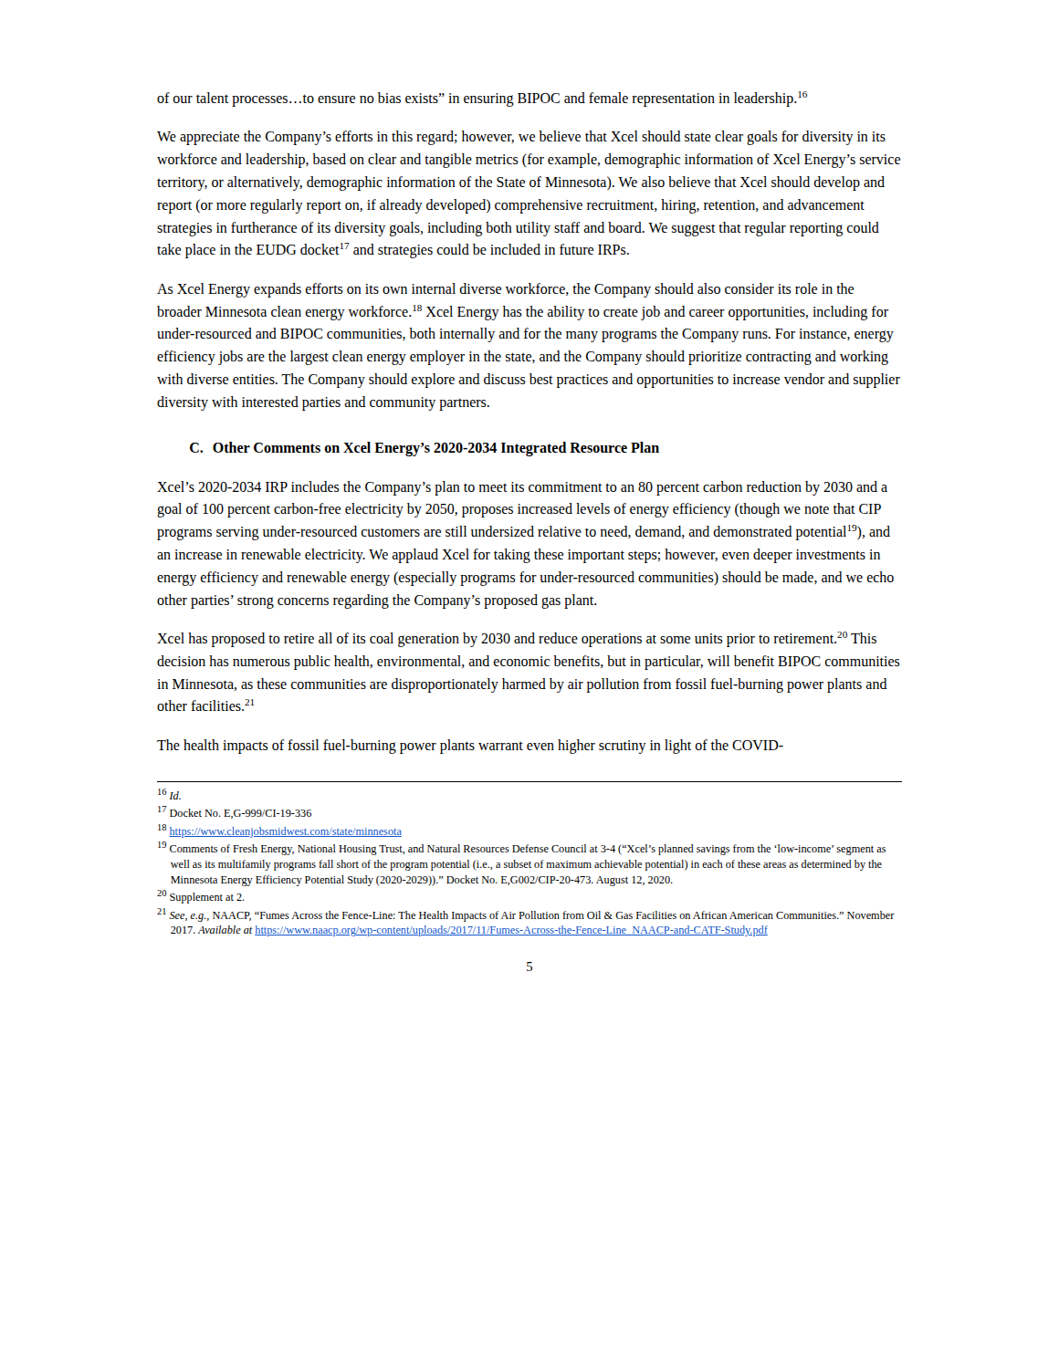of our talent processes…to ensure no bias exists” in ensuring BIPOC and female representation in leadership.16
We appreciate the Company’s efforts in this regard; however, we believe that Xcel should state clear goals for diversity in its workforce and leadership, based on clear and tangible metrics (for example, demographic information of Xcel Energy’s service territory, or alternatively, demographic information of the State of Minnesota). We also believe that Xcel should develop and report (or more regularly report on, if already developed) comprehensive recruitment, hiring, retention, and advancement strategies in furtherance of its diversity goals, including both utility staff and board. We suggest that regular reporting could take place in the EUDG docket17 and strategies could be included in future IRPs.
As Xcel Energy expands efforts on its own internal diverse workforce, the Company should also consider its role in the broader Minnesota clean energy workforce.18 Xcel Energy has the ability to create job and career opportunities, including for under-resourced and BIPOC communities, both internally and for the many programs the Company runs. For instance, energy efficiency jobs are the largest clean energy employer in the state, and the Company should prioritize contracting and working with diverse entities. The Company should explore and discuss best practices and opportunities to increase vendor and supplier diversity with interested parties and community partners.
C. Other Comments on Xcel Energy’s 2020-2034 Integrated Resource Plan
Xcel’s 2020-2034 IRP includes the Company’s plan to meet its commitment to an 80 percent carbon reduction by 2030 and a goal of 100 percent carbon-free electricity by 2050, proposes increased levels of energy efficiency (though we note that CIP programs serving under-resourced customers are still undersized relative to need, demand, and demonstrated potential19), and an increase in renewable electricity. We applaud Xcel for taking these important steps; however, even deeper investments in energy efficiency and renewable energy (especially programs for under-resourced communities) should be made, and we echo other parties’ strong concerns regarding the Company’s proposed gas plant.
Xcel has proposed to retire all of its coal generation by 2030 and reduce operations at some units prior to retirement.20 This decision has numerous public health, environmental, and economic benefits, but in particular, will benefit BIPOC communities in Minnesota, as these communities are disproportionately harmed by air pollution from fossil fuel-burning power plants and other facilities.21
The health impacts of fossil fuel-burning power plants warrant even higher scrutiny in light of the COVID-
16 Id.
17 Docket No. E,G-999/CI-19-336
18 https://www.cleanjobsmidwest.com/state/minnesota
19 Comments of Fresh Energy, National Housing Trust, and Natural Resources Defense Council at 3-4 (“Xcel’s planned savings from the ‘low-income’ segment as well as its multifamily programs fall short of the program potential (i.e., a subset of maximum achievable potential) in each of these areas as determined by the Minnesota Energy Efficiency Potential Study (2020-2029)).” Docket No. E,G002/CIP-20-473. August 12, 2020.
20 Supplement at 2.
21 See, e.g., NAACP, “Fumes Across the Fence-Line: The Health Impacts of Air Pollution from Oil & Gas Facilities on African American Communities.” November 2017. Available at https://www.naacp.org/wp-content/uploads/2017/11/Fumes-Across-the-Fence-Line_NAACP-and-CATF-Study.pdf
5